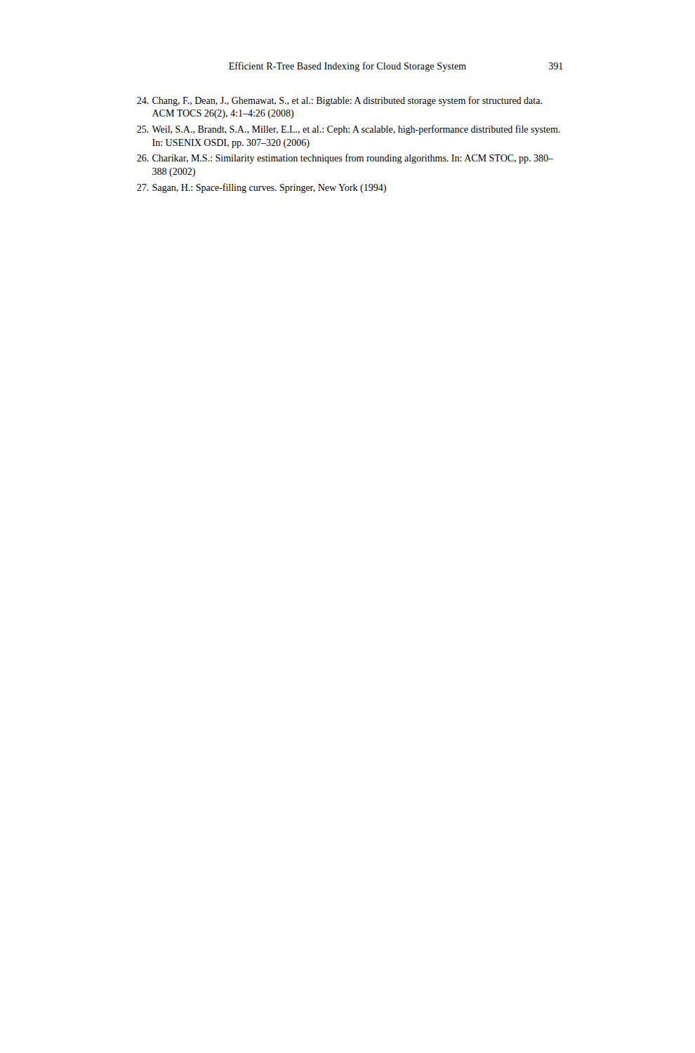Efficient R-Tree Based Indexing for Cloud Storage System 391
24. Chang, F., Dean, J., Ghemawat, S., et al.: Bigtable: A distributed storage system for structured data. ACM TOCS 26(2), 4:1–4:26 (2008)
25. Weil, S.A., Brandt, S.A., Miller, E.L., et al.: Ceph: A scalable, high-performance distributed file system. In: USENIX OSDI, pp. 307–320 (2006)
26. Charikar, M.S.: Similarity estimation techniques from rounding algorithms. In: ACM STOC, pp. 380–388 (2002)
27. Sagan, H.: Space-filling curves. Springer, New York (1994)